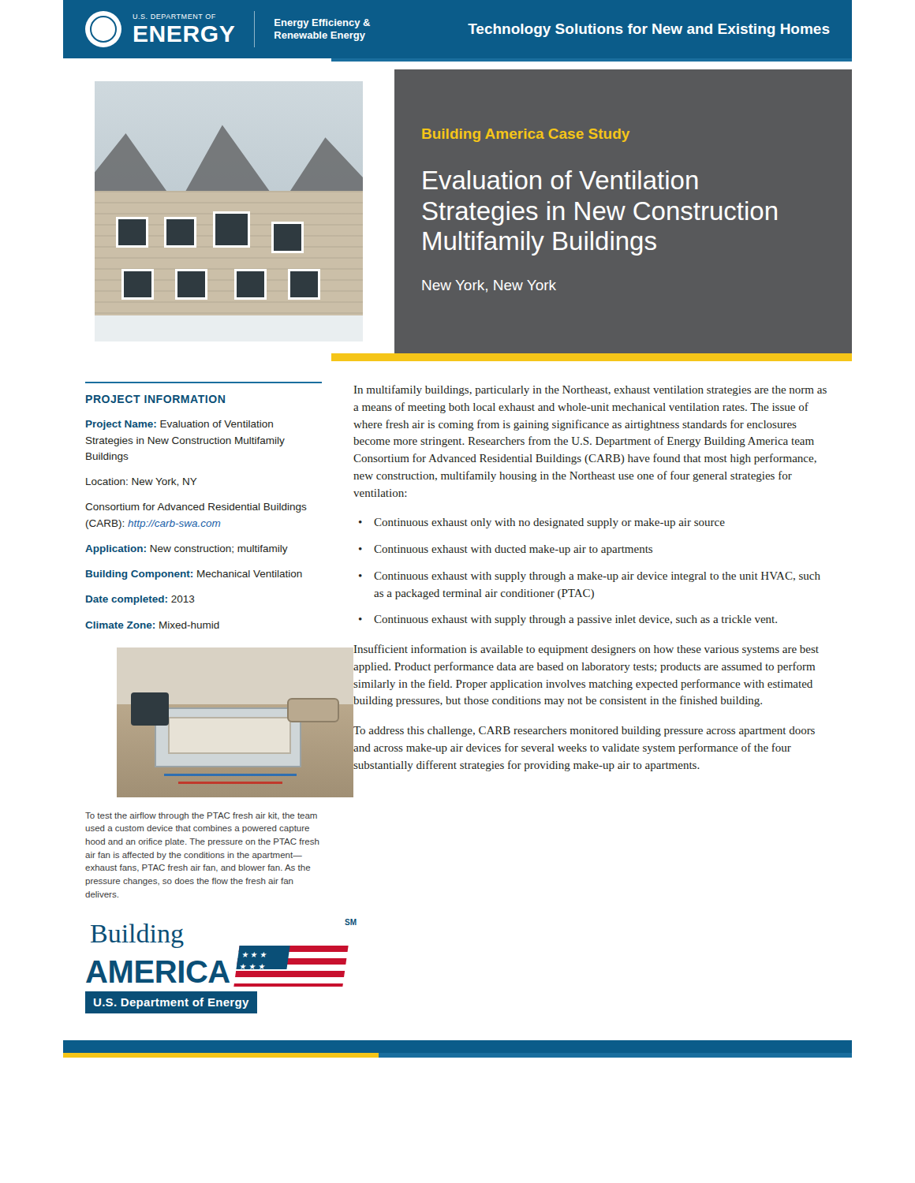U.S. DEPARTMENT OF ENERGY
Energy Efficiency &
Renewable Energy
Technology Solutions for New and Existing Homes
Building America Case Study
Evaluation of Ventilation
Strategies in New Construction
Multifamily Buildings
New York, New York
PROJECT INFORMATION
Project Name: Evaluation of Ventilation Strategies in New Construction Multifamily Buildings
Location: New York, NY
Consortium for Advanced Residential Buildings (CARB): http://carb-swa.com
Application: New construction; multifamily
Building Component: Mechanical Ventilation
Date completed: 2013
Climate Zone: Mixed-humid
To test the airflow through the PTAC fresh air kit, the team used a custom device that combines a powered capture hood and an orifice plate. The pressure on the PTAC fresh air fan is affected by the conditions in the apartment—exhaust fans, PTAC fresh air fan, and blower fan. As the pressure changes, so does the flow the fresh air fan delivers.
Building
AMERICA
SM
U.S. Department of Energy
In multifamily buildings, particularly in the Northeast, exhaust ventilation strategies are the norm as a means of meeting both local exhaust and whole-unit mechanical ventilation rates. The issue of where fresh air is coming from is gaining significance as airtightness standards for enclosures become more stringent. Researchers from the U.S. Department of Energy Building America team Consortium for Advanced Residential Buildings (CARB) have found that most high performance, new construction, multifamily housing in the Northeast use one of four general strategies for ventilation:
Continuous exhaust only with no designated supply or make-up air source
Continuous exhaust with ducted make-up air to apartments
Continuous exhaust with supply through a make-up air device integral to the unit HVAC, such as a packaged terminal air conditioner (PTAC)
Continuous exhaust with supply through a passive inlet device, such as a trickle vent.
Insufficient information is available to equipment designers on how these various systems are best applied. Product performance data are based on laboratory tests; products are assumed to perform similarly in the field. Proper application involves matching expected performance with estimated building pressures, but those conditions may not be consistent in the finished building.
To address this challenge, CARB researchers monitored building pressure across apartment doors and across make-up air devices for several weeks to validate system performance of the four substantially different strategies for providing make-up air to apartments.